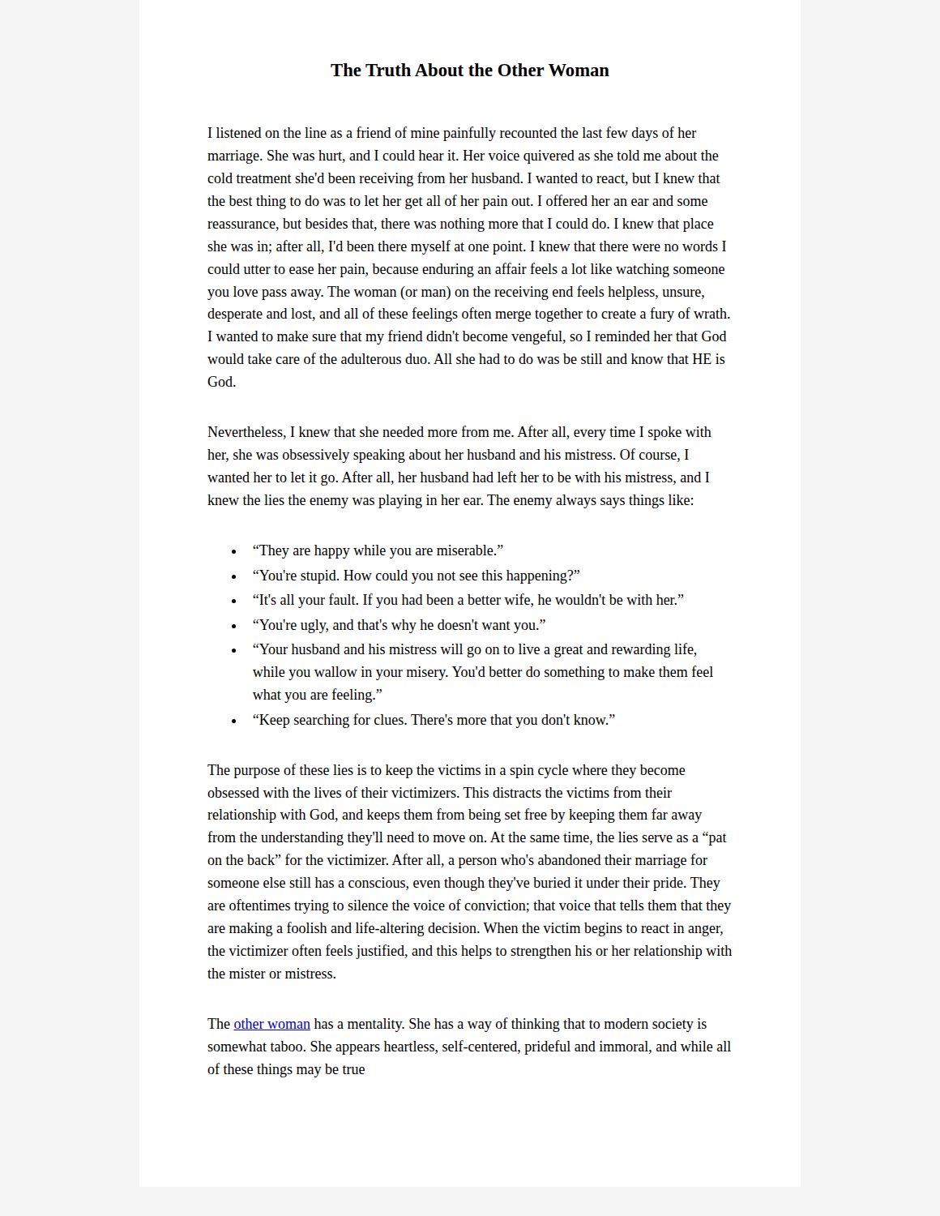The Truth About the Other Woman
I listened on the line as a friend of mine painfully recounted the last few days of her marriage. She was hurt, and I could hear it. Her voice quivered as she told me about the cold treatment she'd been receiving from her husband. I wanted to react, but I knew that the best thing to do was to let her get all of her pain out. I offered her an ear and some reassurance, but besides that, there was nothing more that I could do. I knew that place she was in; after all, I'd been there myself at one point. I knew that there were no words I could utter to ease her pain, because enduring an affair feels a lot like watching someone you love pass away. The woman (or man) on the receiving end feels helpless, unsure, desperate and lost, and all of these feelings often merge together to create a fury of wrath. I wanted to make sure that my friend didn't become vengeful, so I reminded her that God would take care of the adulterous duo. All she had to do was be still and know that HE is God.
Nevertheless, I knew that she needed more from me. After all, every time I spoke with her, she was obsessively speaking about her husband and his mistress. Of course, I wanted her to let it go. After all, her husband had left her to be with his mistress, and I knew the lies the enemy was playing in her ear. The enemy always says things like:
“They are happy while you are miserable.”
“You're stupid. How could you not see this happening?”
“It's all your fault. If you had been a better wife, he wouldn't be with her.”
“You're ugly, and that's why he doesn't want you.”
“Your husband and his mistress will go on to live a great and rewarding life, while you wallow in your misery. You'd better do something to make them feel what you are feeling.”
“Keep searching for clues. There's more that you don't know.”
The purpose of these lies is to keep the victims in a spin cycle where they become obsessed with the lives of their victimizers. This distracts the victims from their relationship with God, and keeps them from being set free by keeping them far away from the understanding they'll need to move on. At the same time, the lies serve as a “pat on the back” for the victimizer. After all, a person who's abandoned their marriage for someone else still has a conscious, even though they've buried it under their pride. They are oftentimes trying to silence the voice of conviction; that voice that tells them that they are making a foolish and life-altering decision. When the victim begins to react in anger, the victimizer often feels justified, and this helps to strengthen his or her relationship with the mister or mistress.
The other woman has a mentality. She has a way of thinking that to modern society is somewhat taboo. She appears heartless, self-centered, prideful and immoral, and while all of these things may be true